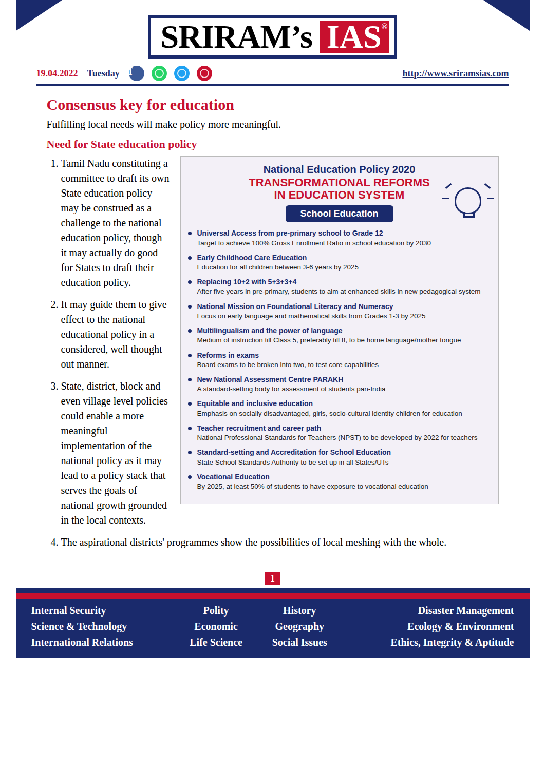SRIRAM’s
IAS®
19.04.2022 Tuesday http://www.sriramsias.com
Consensus key for education
Fulfilling local needs will make policy more meaningful.
Need for State education policy
National Education Policy 2020
TRANSFORMATIONAL REFORMS
IN EDUCATION SYSTEM
School Education
Universal Access from pre-primary school to Grade 12
Target to achieve 100% Gross Enrollment Ratio in school education by 2030
Early Childhood Care Education
Education for all children between 3-6 years by 2025
Replacing 10+2 with 5+3+3+4
After five years in pre-primary, students to aim at enhanced skills in new pedagogical system
National Mission on Foundational Literacy and Numeracy
Focus on early language and mathematical skills from Grades 1-3 by 2025
Multilingualism and the power of language
Medium of instruction till Class 5, preferably till 8, to be home language/mother tongue
Reforms in exams
Board exams to be broken into two, to test core capabilities
New National Assessment Centre PARAKH
A standard-setting body for assessment of students pan-India
Equitable and inclusive education
Emphasis on socially disadvantaged, girls, socio-cultural identity children for education
Teacher recruitment and career path
National Professional Standards for Teachers (NPST) to be developed by 2022 for teachers
Standard-setting and Accreditation for School Education
State School Standards Authority to be set up in all States/UTs
Vocational Education
By 2025, at least 50% of students to have exposure to vocational education
Tamil Nadu constituting a committee to draft its own State education policy may be construed as a challenge to the national education policy, though it may actually do good for States to draft their education policy.
It may guide them to give effect to the national educational policy in a considered, well thought out manner.
State, district, block and even village level policies could enable a more meaningful implementation of the national policy as it may lead to a policy stack that serves the goals of national growth grounded in the local contexts.
The aspirational districts' programmes show the possibilities of local meshing with the whole.
1
| Internal Security | Polity | History | Disaster Management |
| Science & Technology | Economic | Geography | Ecology & Environment |
| International Relations | Life Science | Social Issues | Ethics, Integrity & Aptitude |